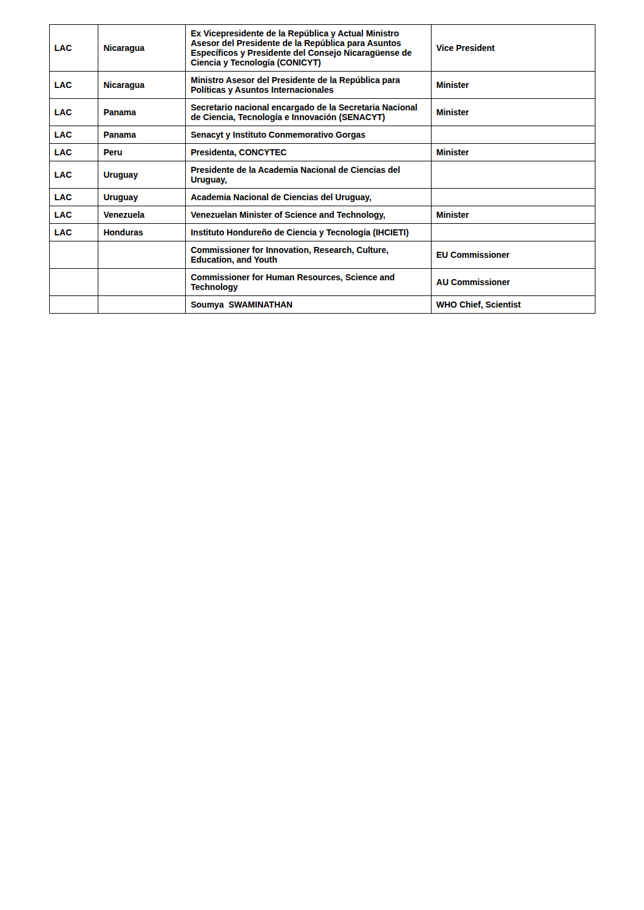| LAC | Nicaragua | Ex Vicepresidente de la República y Actual Ministro Asesor del Presidente de la República para Asuntos Específicos y Presidente del Consejo Nicaragüense de Ciencia y Tecnología (CONICYT) | Vice President |
| LAC | Nicaragua | Ministro Asesor del Presidente de la República para Políticas y Asuntos Internacionales | Minister |
| LAC | Panama | Secretario nacional encargado de la Secretaria Nacional de Ciencia, Tecnología e Innovación (SENACYT) | Minister |
| LAC | Panama | Senacyt y Instituto Conmemorativo Gorgas | |
| LAC | Peru | Presidenta, CONCYTEC | Minister |
| LAC | Uruguay | Presidente de la Academia Nacional de Ciencias del Uruguay, | |
| LAC | Uruguay | Academia Nacional de Ciencias del Uruguay, | |
| LAC | Venezuela | Venezuelan Minister of Science and Technology, | Minister |
| LAC | Honduras | Instituto Hondureño de Ciencia y Tecnología (IHCIETI) | |
| | | Commissioner for Innovation, Research, Culture, Education, and Youth | EU Commissioner |
| | | Commissioner for Human Resources, Science and Technology | AU Commissioner |
| | | Soumya SWAMINATHAN | WHO Chief, Scientist |